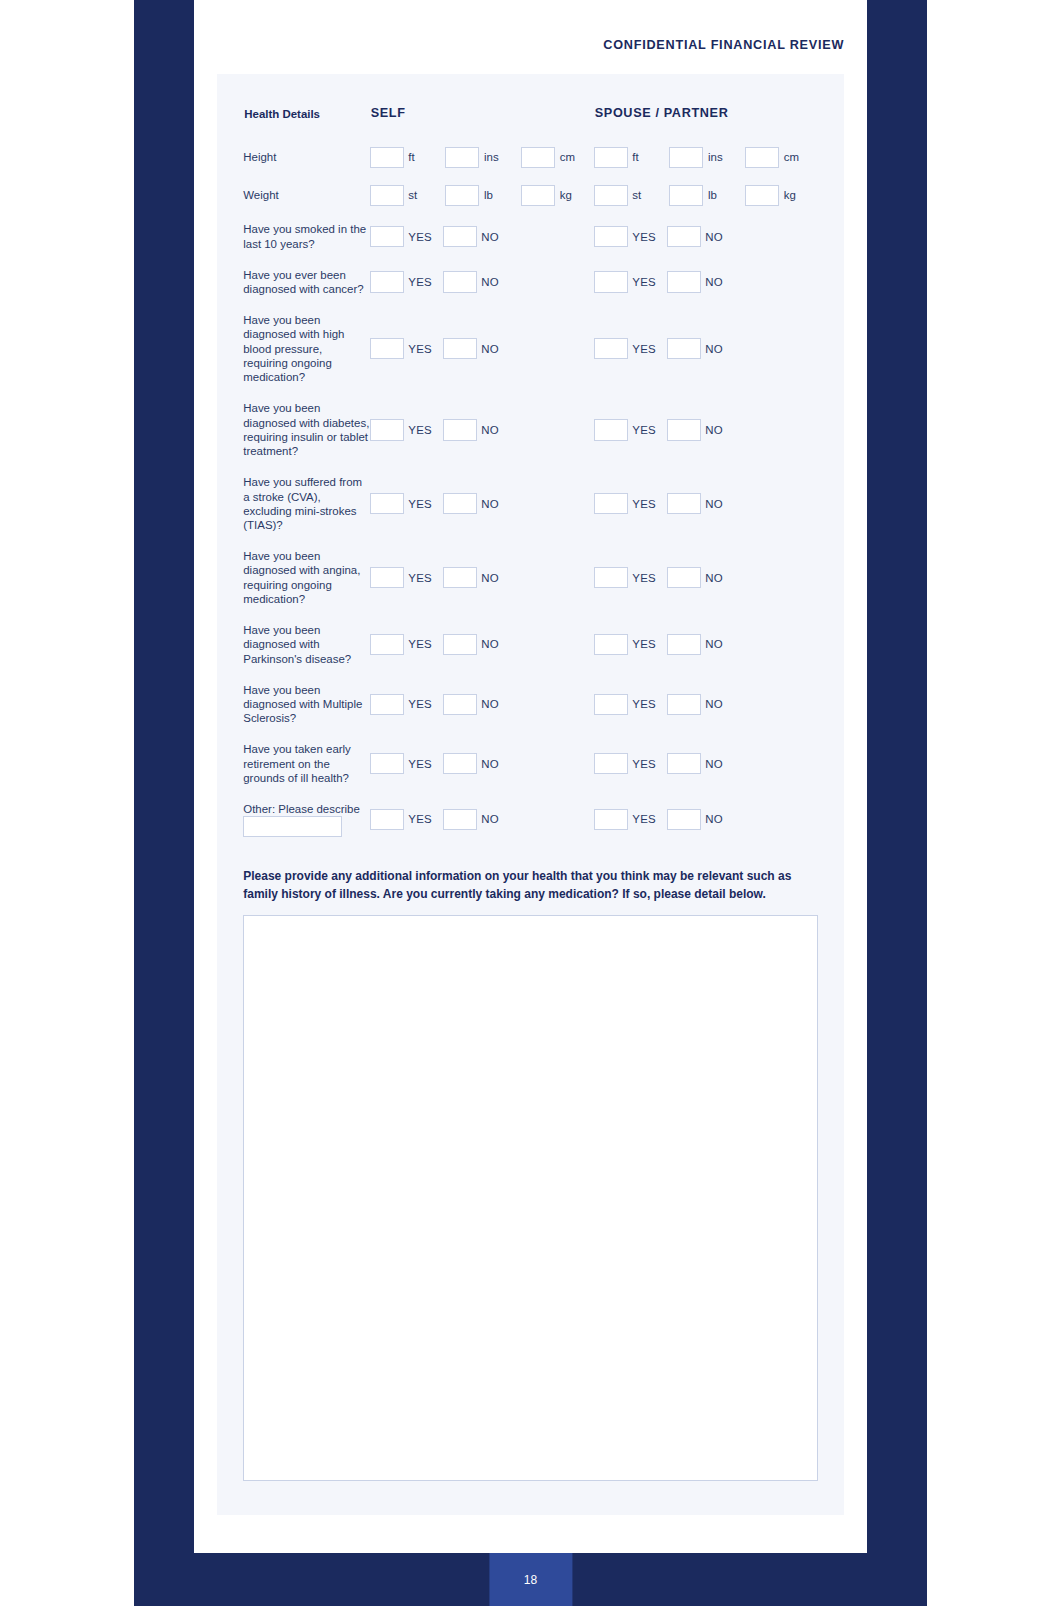CONFIDENTIAL FINANCIAL REVIEW
| Health Details | SELF | SPOUSE / PARTNER |
| --- | --- | --- |
| Height | ft ins cm | ft ins cm |
| Weight | st lb kg | st lb kg |
| Have you smoked in the last 10 years? | YES NO | YES NO |
| Have you ever been diagnosed with cancer? | YES NO | YES NO |
| Have you been diagnosed with high blood pressure, requiring ongoing medication? | YES NO | YES NO |
| Have you been diagnosed with diabetes, requiring insulin or tablet treatment? | YES NO | YES NO |
| Have you suffered from a stroke (CVA), excluding mini-strokes (TIAS)? | YES NO | YES NO |
| Have you been diagnosed with angina, requiring ongoing medication? | YES NO | YES NO |
| Have you been diagnosed with Parkinson's disease? | YES NO | YES NO |
| Have you been diagnosed with Multiple Sclerosis? | YES NO | YES NO |
| Have you taken early retirement on the grounds of ill health? | YES NO | YES NO |
| Other: Please describe | YES NO | YES NO |
Please provide any additional information on your health that you think may be relevant such as family history of illness. Are you currently taking any medication? If so, please detail below.
18